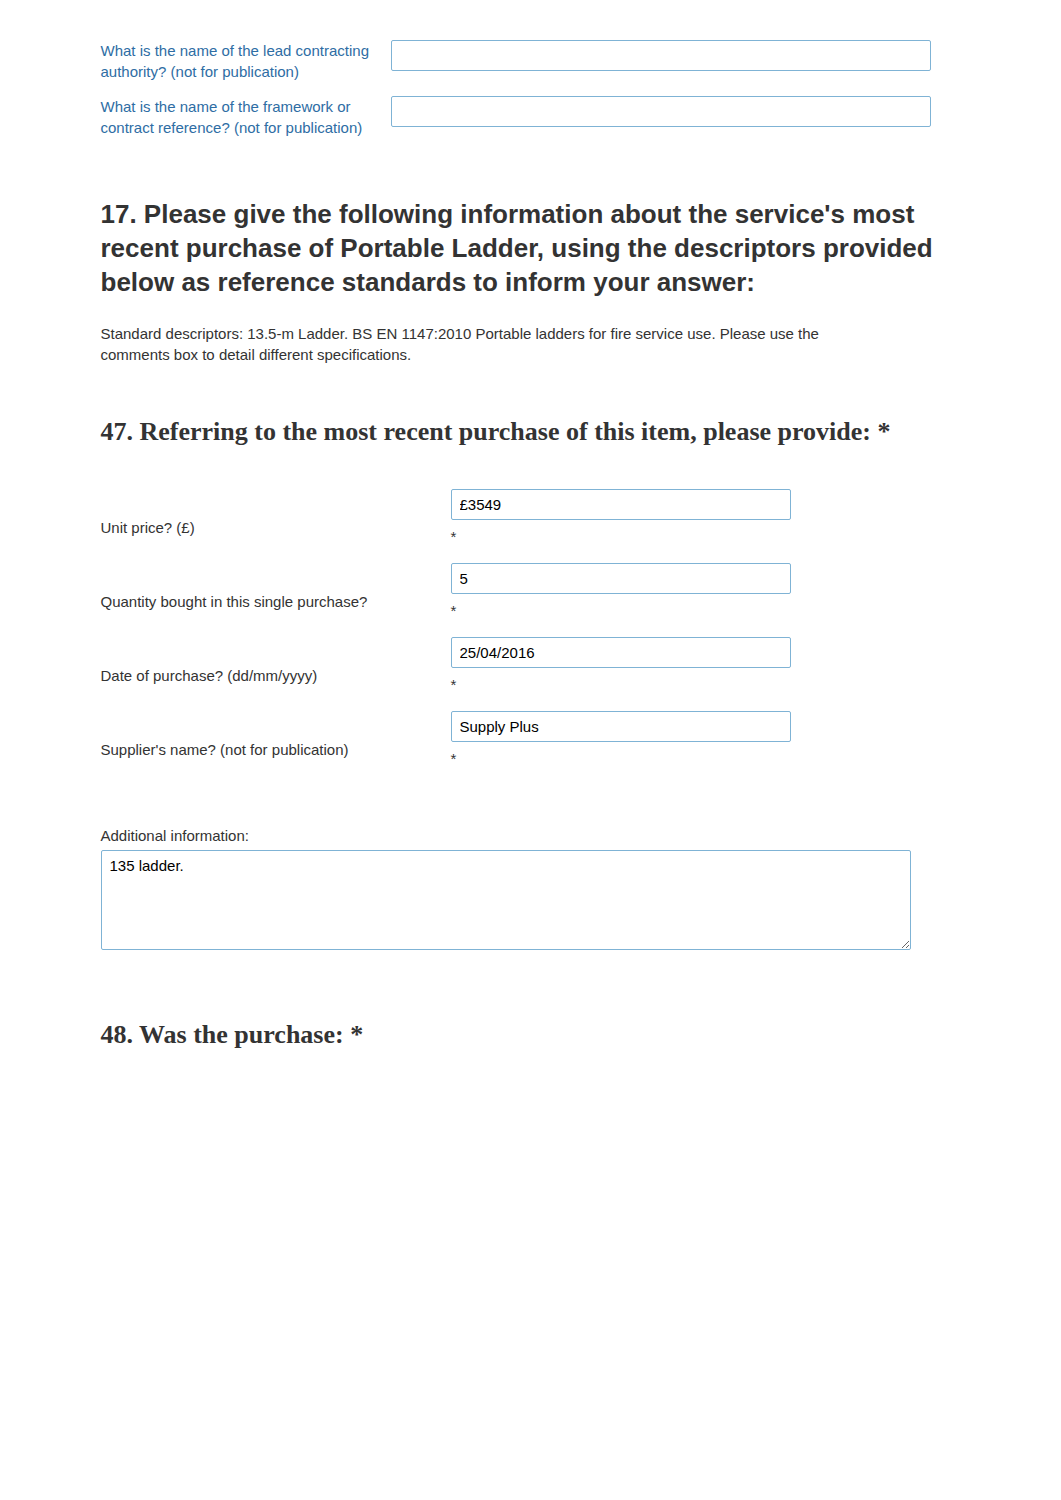What is the name of the lead contracting authority? (not for publication)
What is the name of the framework or contract reference? (not for publication)
17. Please give the following information about the service's most recent purchase of Portable Ladder, using the descriptors provided below as reference standards to inform your answer:
Standard descriptors: 13.5-m Ladder. BS EN 1147:2010 Portable ladders for fire service use. Please use the comments box to detail different specifications.
47. Referring to the most recent purchase of this item, please provide: *
Unit price? (£)
*
Quantity bought in this single purchase?
*
Date of purchase? (dd/mm/yyyy)
*
Supplier's name? (not for publication)
*
Additional information:
135 ladder.
48. Was the purchase: *